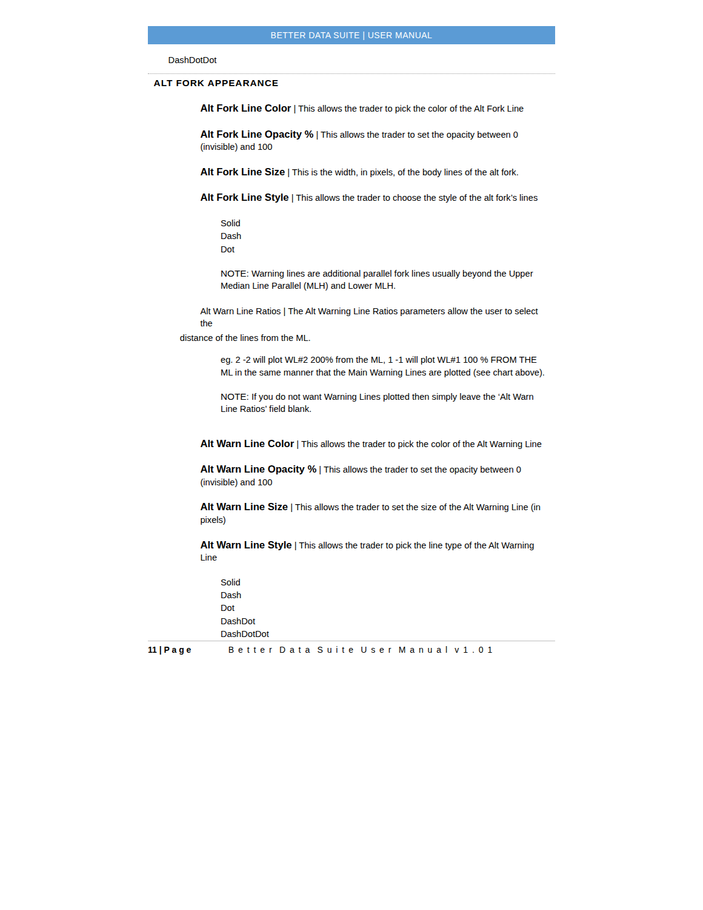BETTER DATA SUITE | USER MANUAL
DashDotDot
ALT FORK APPEARANCE
Alt Fork Line Color | This allows the trader to pick the color of the Alt Fork Line
Alt Fork Line Opacity % | This allows the trader to set the opacity between 0 (invisible) and 100
Alt Fork Line Size | This is the width, in pixels, of the body lines of the alt fork.
Alt Fork Line Style | This allows the trader to choose the style of the alt fork’s lines
Solid
Dash
Dot
NOTE: Warning lines are additional parallel fork lines usually beyond the Upper Median Line Parallel (MLH) and Lower MLH.
Alt Warn Line Ratios | The Alt Warning Line Ratios parameters allow the user to select the
distance of the lines from the ML.
eg. 2 -2 will plot WL#2 200% from the ML, 1 -1 will plot WL#1 100 % FROM THE ML in the same manner that the Main Warning Lines are plotted (see chart above).
NOTE: If you do not want Warning Lines plotted then simply leave the ‘Alt Warn Line Ratios’ field blank.
Alt Warn Line Color | This allows the trader to pick the color of the Alt Warning Line
Alt Warn Line Opacity % | This allows the trader to set the opacity between 0 (invisible) and 100
Alt Warn Line Size | This allows the trader to set the size of the Alt Warning Line (in pixels)
Alt Warn Line Style | This allows the trader to pick the line type of the Alt Warning Line
Solid
Dash
Dot
DashDot
DashDotDot
11 | P a g e B e t t e r D a t a S u i t e U s e r M a n u a l v 1 . 0 1